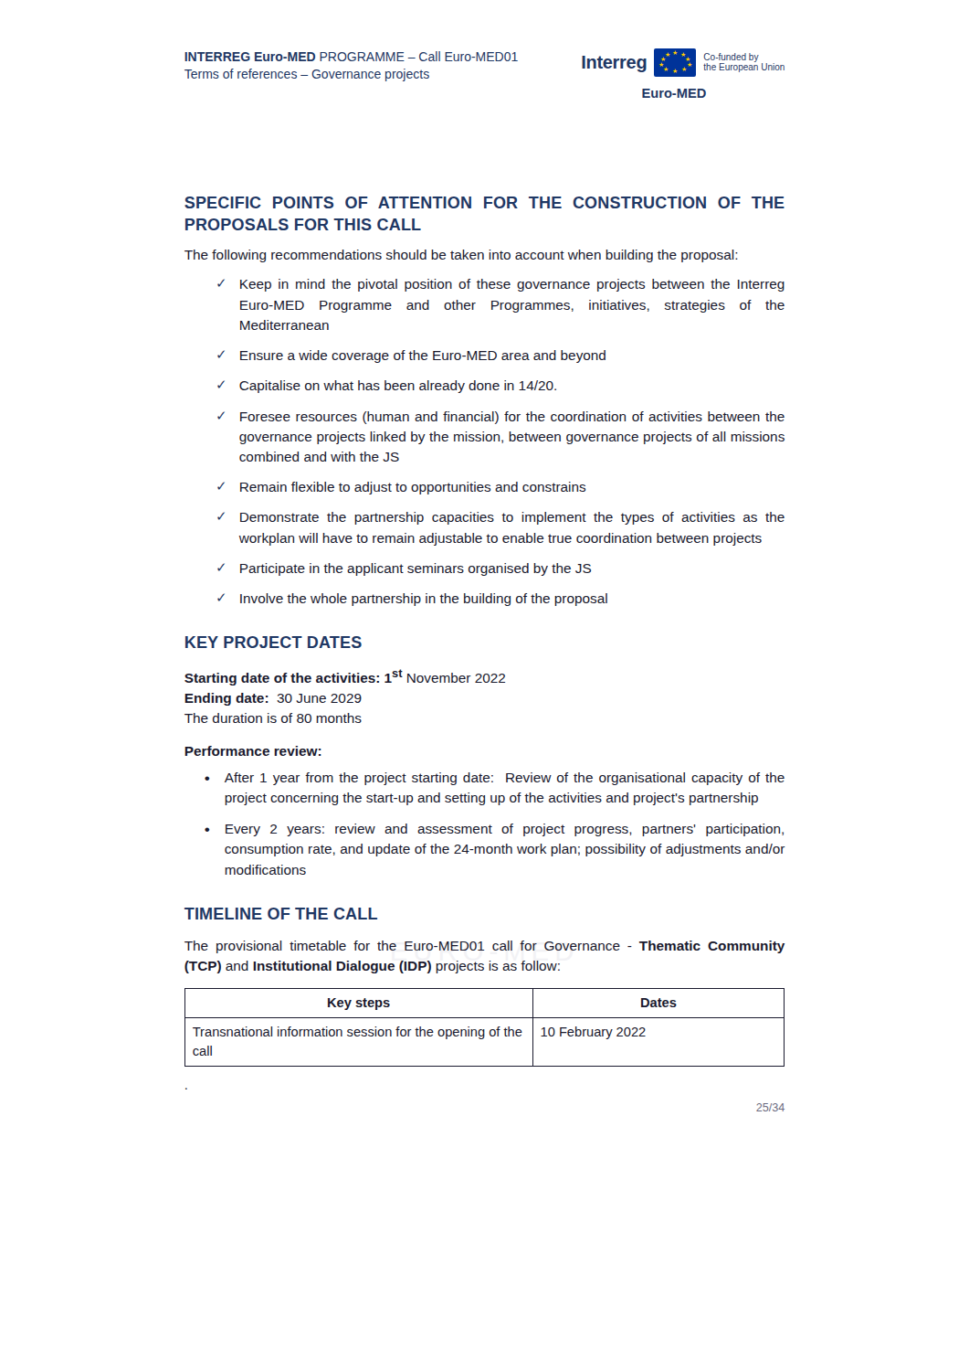INTERREG Euro-MED PROGRAMME – Call Euro-MED01
Terms of references – Governance projects
Interreg
★ ★ ★ ★ ★ ★ ★ ★ ★ ★
Co-funded by
the European Union
Euro-MED
Specific points of attention for the construction of the proposals for this call
The following recommendations should be taken into account when building the proposal:
Keep in mind the pivotal position of these governance projects between the Interreg Euro-MED Programme and other Programmes, initiatives, strategies of the Mediterranean
Ensure a wide coverage of the Euro-MED area and beyond
Capitalise on what has been already done in 14/20.
Foresee resources (human and financial) for the coordination of activities between the governance projects linked by the mission, between governance projects of all missions combined and with the JS
Remain flexible to adjust to opportunities and constrains
Demonstrate the partnership capacities to implement the types of activities as the workplan will have to remain adjustable to enable true coordination between projects
Participate in the applicant seminars organised by the JS
Involve the whole partnership in the building of the proposal
Key project dates
Starting date of the activities: 1st November 2022
Ending date: 30 June 2029
The duration is of 80 months
Performance review:
After 1 year from the project starting date: Review of the organisational capacity of the project concerning the start-up and setting up of the activities and project's partnership
Every 2 years: review and assessment of project progress, partners' participation, consumption rate, and update of the 24-month work plan; possibility of adjustments and/or modifications
Timeline of the call
The provisional timetable for the Euro-MED01 call for Governance - Thematic Community (TCP) and Institutional Dialogue (IDP) projects is as follow:
| Key steps | Dates |
| --- | --- |
| Transnational information session for the opening of the call | 10 February 2022 |
.
EURO-MED
25/34